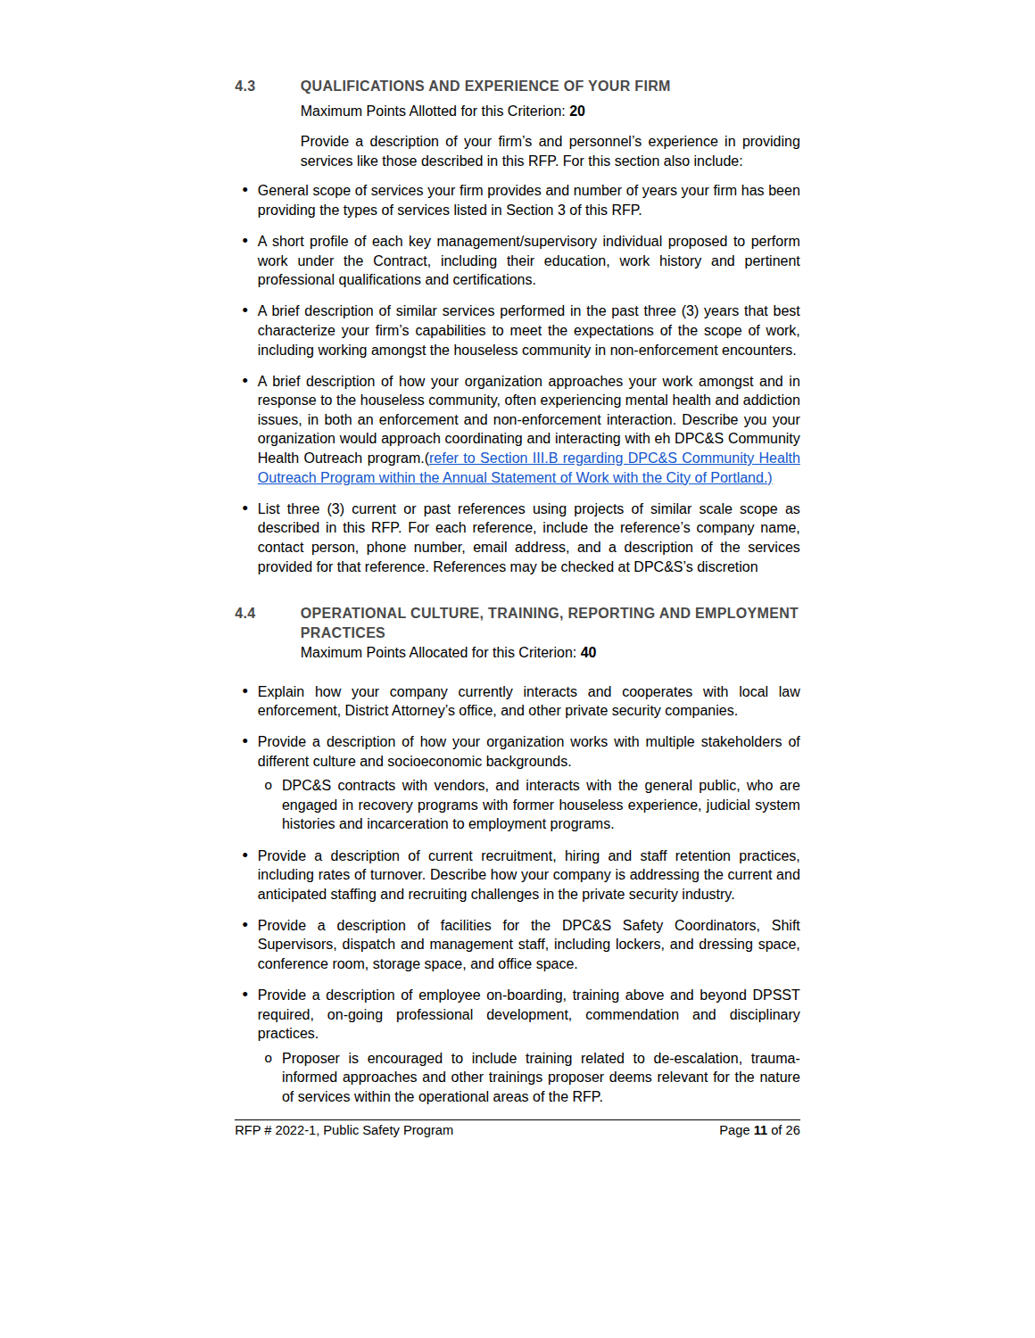4.3
QUALIFICATIONS AND EXPERIENCE OF YOUR FIRM
Maximum Points Allotted for this Criterion: 20
Provide a description of your firm’s and personnel’s experience in providing services like those described in this RFP. For this section also include:
General scope of services your firm provides and number of years your firm has been providing the types of services listed in Section 3 of this RFP.
A short profile of each key management/supervisory individual proposed to perform work under the Contract, including their education, work history and pertinent professional qualifications and certifications.
A brief description of similar services performed in the past three (3) years that best characterize your firm’s capabilities to meet the expectations of the scope of work, including working amongst the houseless community in non-enforcement encounters.
A brief description of how your organization approaches your work amongst and in response to the houseless community, often experiencing mental health and addiction issues, in both an enforcement and non-enforcement interaction. Describe you your organization would approach coordinating and interacting with eh DPC&S Community Health Outreach program.(refer to Section III.B regarding DPC&S Community Health Outreach Program within the Annual Statement of Work with the City of Portland.)
List three (3) current or past references using projects of similar scale scope as described in this RFP. For each reference, include the reference’s company name, contact person, phone number, email address, and a description of the services provided for that reference. References may be checked at DPC&S’s discretion
4.4
OPERATIONAL CULTURE, TRAINING, REPORTING AND EMPLOYMENT PRACTICES
Maximum Points Allocated for this Criterion: 40
Explain how your company currently interacts and cooperates with local law enforcement, District Attorney’s office, and other private security companies.
Provide a description of how your organization works with multiple stakeholders of different culture and socioeconomic backgrounds.
DPC&S contracts with vendors, and interacts with the general public, who are engaged in recovery programs with former houseless experience, judicial system histories and incarceration to employment programs.
Provide a description of current recruitment, hiring and staff retention practices, including rates of turnover. Describe how your company is addressing the current and anticipated staffing and recruiting challenges in the private security industry.
Provide a description of facilities for the DPC&S Safety Coordinators, Shift Supervisors, dispatch and management staff, including lockers, and dressing space, conference room, storage space, and office space.
Provide a description of employee on-boarding, training above and beyond DPSST required, on-going professional development, commendation and disciplinary practices.
Proposer is encouraged to include training related to de-escalation, trauma-informed approaches and other trainings proposer deems relevant for the nature of services within the operational areas of the RFP.
RFP # 2022-1, Public Safety Program
Page 11 of 26